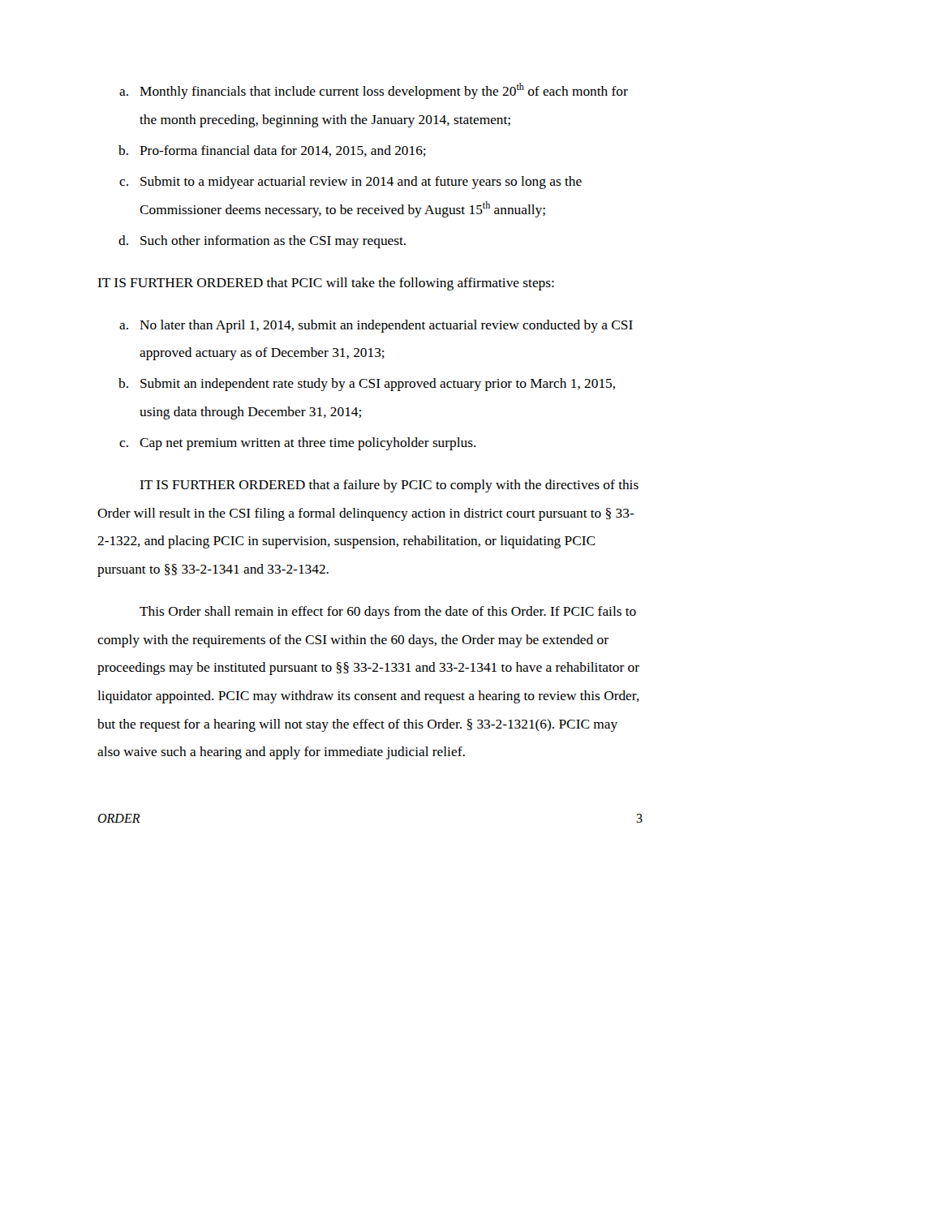Monthly financials that include current loss development by the 20th of each month for the month preceding, beginning with the January 2014, statement;
Pro-forma financial data for 2014, 2015, and 2016;
Submit to a midyear actuarial review in 2014 and at future years so long as the Commissioner deems necessary, to be received by August 15th annually;
Such other information as the CSI may request.
IT IS FURTHER ORDERED that PCIC will take the following affirmative steps:
No later than April 1, 2014, submit an independent actuarial review conducted by a CSI approved actuary as of December 31, 2013;
Submit an independent rate study by a CSI approved actuary prior to March 1, 2015, using data through December 31, 2014;
Cap net premium written at three time policyholder surplus.
IT IS FURTHER ORDERED that a failure by PCIC to comply with the directives of this Order will result in the CSI filing a formal delinquency action in district court pursuant to § 33-2-1322, and placing PCIC in supervision, suspension, rehabilitation, or liquidating PCIC pursuant to §§ 33-2-1341 and 33-2-1342.
This Order shall remain in effect for 60 days from the date of this Order. If PCIC fails to comply with the requirements of the CSI within the 60 days, the Order may be extended or proceedings may be instituted pursuant to §§ 33-2-1331 and 33-2-1341 to have a rehabilitator or liquidator appointed. PCIC may withdraw its consent and request a hearing to review this Order, but the request for a hearing will not stay the effect of this Order. § 33-2-1321(6). PCIC may also waive such a hearing and apply for immediate judicial relief.
ORDER 3